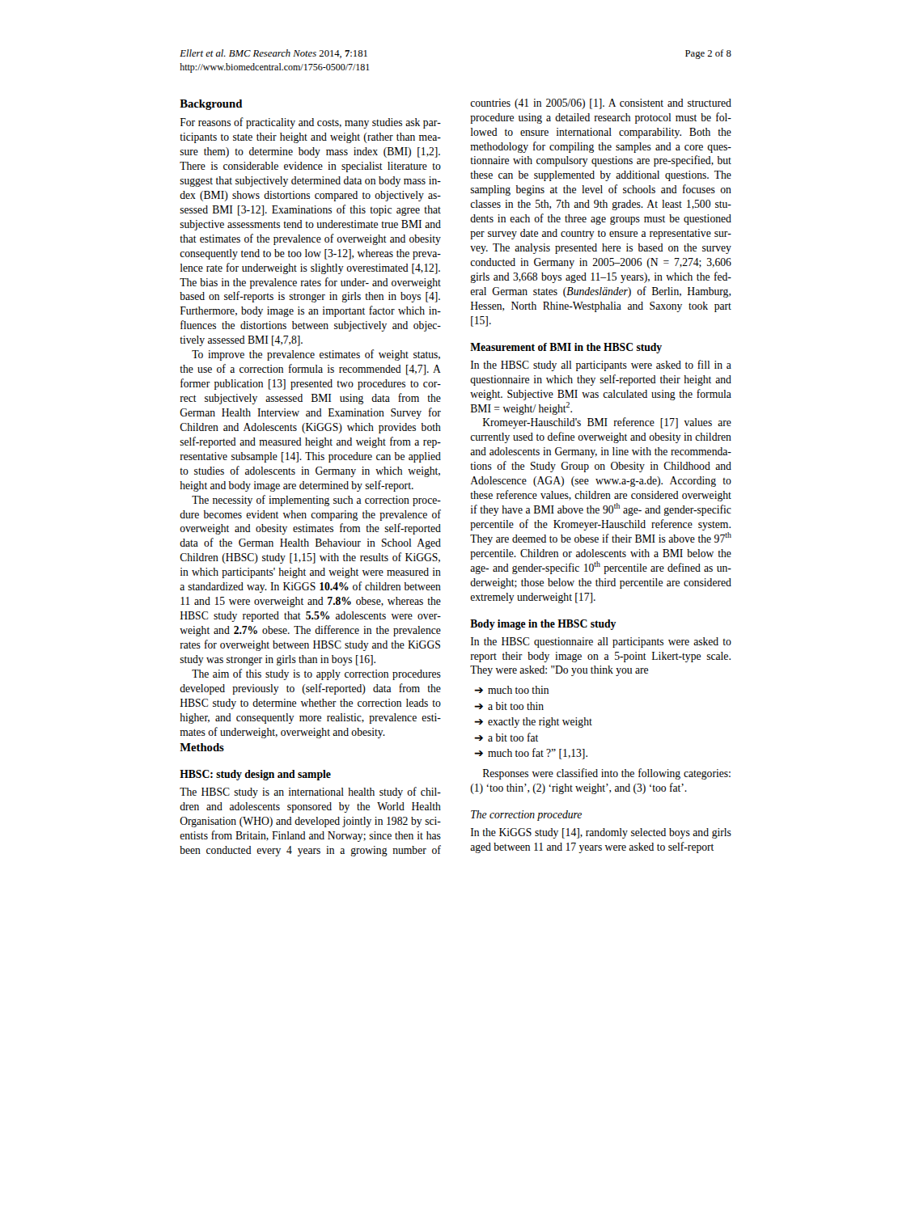Ellert et al. BMC Research Notes 2014, 7:181
http://www.biomedcentral.com/1756-0500/7/181
Page 2 of 8
Background
For reasons of practicality and costs, many studies ask participants to state their height and weight (rather than measure them) to determine body mass index (BMI) [1,2]. There is considerable evidence in specialist literature to suggest that subjectively determined data on body mass index (BMI) shows distortions compared to objectively assessed BMI [3-12]. Examinations of this topic agree that subjective assessments tend to underestimate true BMI and that estimates of the prevalence of overweight and obesity consequently tend to be too low [3-12], whereas the prevalence rate for underweight is slightly overestimated [4,12]. The bias in the prevalence rates for under- and overweight based on self-reports is stronger in girls then in boys [4]. Furthermore, body image is an important factor which influences the distortions between subjectively and objectively assessed BMI [4,7,8].
To improve the prevalence estimates of weight status, the use of a correction formula is recommended [4,7]. A former publication [13] presented two procedures to correct subjectively assessed BMI using data from the German Health Interview and Examination Survey for Children and Adolescents (KiGGS) which provides both self-reported and measured height and weight from a representative subsample [14]. This procedure can be applied to studies of adolescents in Germany in which weight, height and body image are determined by self-report.
The necessity of implementing such a correction procedure becomes evident when comparing the prevalence of overweight and obesity estimates from the self-reported data of the German Health Behaviour in School Aged Children (HBSC) study [1,15] with the results of KiGGS, in which participants' height and weight were measured in a standardized way. In KiGGS 10.4% of children between 11 and 15 were overweight and 7.8% obese, whereas the HBSC study reported that 5.5% adolescents were overweight and 2.7% obese. The difference in the prevalence rates for overweight between HBSC study and the KiGGS study was stronger in girls than in boys [16].
The aim of this study is to apply correction procedures developed previously to (self-reported) data from the HBSC study to determine whether the correction leads to higher, and consequently more realistic, prevalence estimates of underweight, overweight and obesity.
Methods
HBSC: study design and sample
The HBSC study is an international health study of children and adolescents sponsored by the World Health Organisation (WHO) and developed jointly in 1982 by scientists from Britain, Finland and Norway; since then it has been conducted every 4 years in a growing number of countries (41 in 2005/06) [1]. A consistent and structured procedure using a detailed research protocol must be followed to ensure international comparability. Both the methodology for compiling the samples and a core questionnaire with compulsory questions are pre-specified, but these can be supplemented by additional questions. The sampling begins at the level of schools and focuses on classes in the 5th, 7th and 9th grades. At least 1,500 students in each of the three age groups must be questioned per survey date and country to ensure a representative survey. The analysis presented here is based on the survey conducted in Germany in 2005–2006 (N = 7,274; 3,606 girls and 3,668 boys aged 11–15 years), in which the federal German states (Bundesländer) of Berlin, Hamburg, Hessen, North Rhine-Westphalia and Saxony took part [15].
Measurement of BMI in the HBSC study
In the HBSC study all participants were asked to fill in a questionnaire in which they self-reported their height and weight. Subjective BMI was calculated using the formula BMI = weight/ height2.
Kromeyer-Hauschild's BMI reference [17] values are currently used to define overweight and obesity in children and adolescents in Germany, in line with the recommendations of the Study Group on Obesity in Childhood and Adolescence (AGA) (see www.a-g-a.de). According to these reference values, children are considered overweight if they have a BMI above the 90th age- and gender-specific percentile of the Kromeyer-Hauschild reference system. They are deemed to be obese if their BMI is above the 97th percentile. Children or adolescents with a BMI below the age- and gender-specific 10th percentile are defined as underweight; those below the third percentile are considered extremely underweight [17].
Body image in the HBSC study
In the HBSC questionnaire all participants were asked to report their body image on a 5-point Likert-type scale. They were asked: "Do you think you are
much too thin
a bit too thin
exactly the right weight
a bit too fat
much too fat ?” [1,13].
Responses were classified into the following categories: (1) ‘too thin’, (2) ‘right weight’, and (3) ‘too fat’.
The correction procedure
In the KiGGS study [14], randomly selected boys and girls aged between 11 and 17 years were asked to self-report